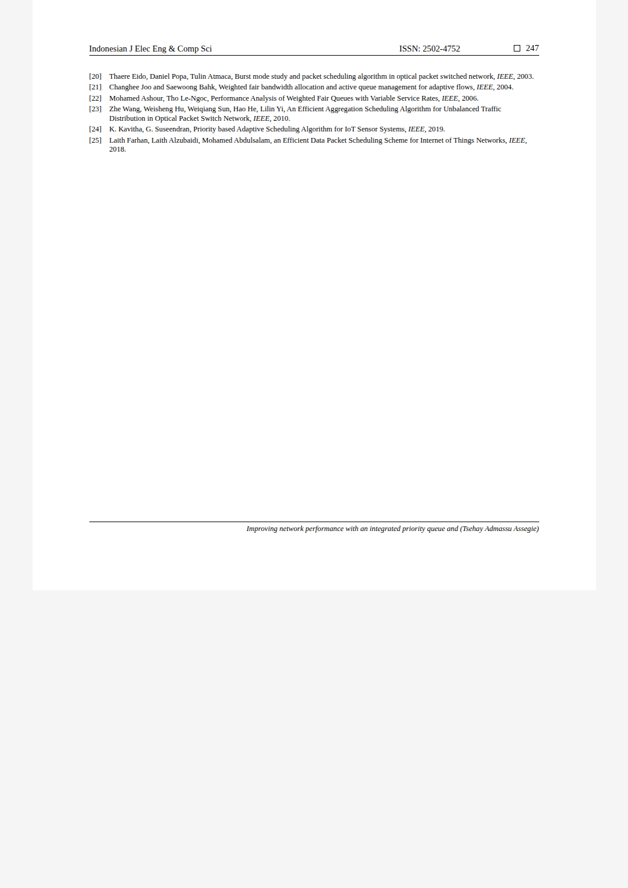Indonesian J Elec Eng & Comp Sci ISSN: 2502-4752 247
[20] Thaere Eido, Daniel Popa, Tulin Atmaca, Burst mode study and packet scheduling algorithm in optical packet switched network, IEEE, 2003.
[21] Changhee Joo and Saewoong Bahk, Weighted fair bandwidth allocation and active queue management for adaptive flows, IEEE, 2004.
[22] Mohamed Ashour, Tho Le-Ngoc, Performance Analysis of Weighted Fair Queues with Variable Service Rates, IEEE, 2006.
[23] Zhe Wang, Weisheng Hu, Weiqiang Sun, Hao He, Lilin Yi, An Efficient Aggregation Scheduling Algorithm for Unbalanced Traffic Distribution in Optical Packet Switch Network, IEEE, 2010.
[24] K. Kavitha, G. Suseendran, Priority based Adaptive Scheduling Algorithm for IoT Sensor Systems, IEEE, 2019.
[25] Laith Farhan, Laith Alzubaidi, Mohamed Abdulsalam, an Efficient Data Packet Scheduling Scheme for Internet of Things Networks, IEEE, 2018.
Improving network performance with an integrated priority queue and (Tsehay Admassu Assegie)